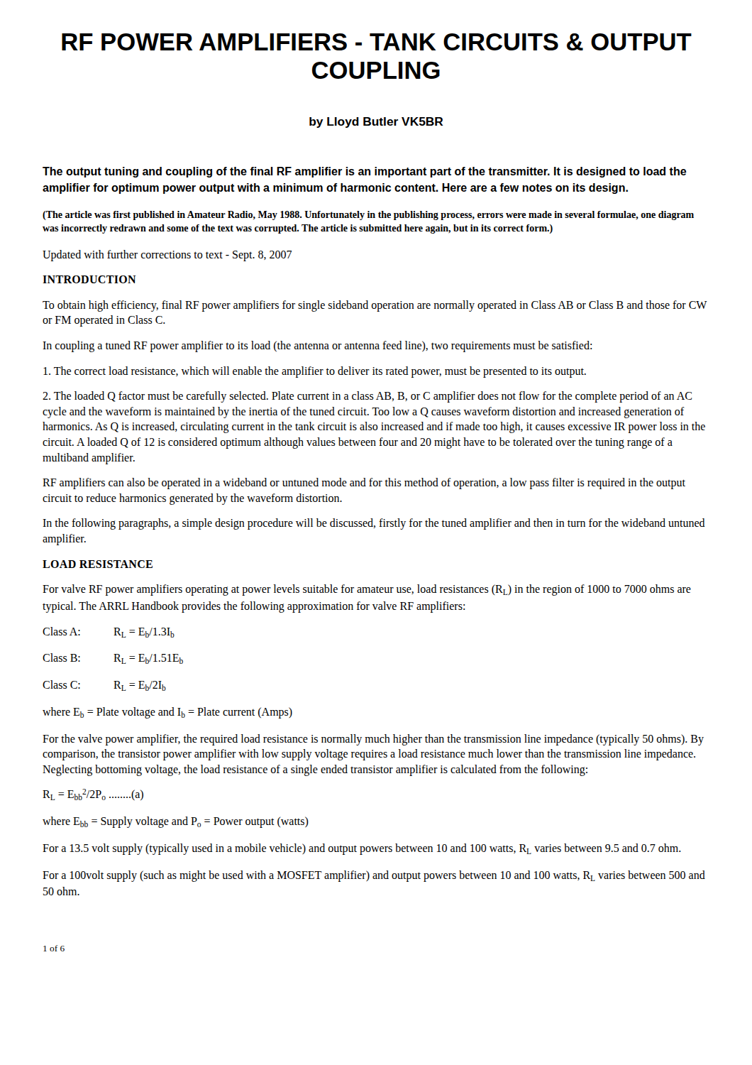RF POWER AMPLIFIERS - TANK CIRCUITS & OUTPUT COUPLING
by Lloyd Butler VK5BR
The output tuning and coupling of the final RF amplifier is an important part of the transmitter. It is designed to load the amplifier for optimum power output with a minimum of harmonic content. Here are a few notes on its design.
(The article was first published in Amateur Radio, May 1988. Unfortunately in the publishing process, errors were made in several formulae, one diagram was incorrectly redrawn and some of the text was corrupted. The article is submitted here again, but in its correct form.)
Updated with further corrections to text - Sept. 8, 2007
INTRODUCTION
To obtain high efficiency, final RF power amplifiers for single sideband operation are normally operated in Class AB or Class B and those for CW or FM operated in Class C.
In coupling a tuned RF power amplifier to its load (the antenna or antenna feed line), two requirements must be satisfied:
1. The correct load resistance, which will enable the amplifier to deliver its rated power, must be presented to its output.
2. The loaded Q factor must be carefully selected. Plate current in a class AB, B, or C amplifier does not flow for the complete period of an AC cycle and the waveform is maintained by the inertia of the tuned circuit. Too low a Q causes waveform distortion and increased generation of harmonics. As Q is increased, circulating current in the tank circuit is also increased and if made too high, it causes excessive IR power loss in the circuit. A loaded Q of 12 is considered optimum although values between four and 20 might have to be tolerated over the tuning range of a multiband amplifier.
RF amplifiers can also be operated in a wideband or untuned mode and for this method of operation, a low pass filter is required in the output circuit to reduce harmonics generated by the waveform distortion.
In the following paragraphs, a simple design procedure will be discussed, firstly for the tuned amplifier and then in turn for the wideband untuned amplifier.
LOAD RESISTANCE
For valve RF power amplifiers operating at power levels suitable for amateur use, load resistances (RL) in the region of 1000 to 7000 ohms are typical. The ARRL Handbook provides the following approximation for valve RF amplifiers:
Class A: RL = Eb/1.3Ib
Class B: RL = Eb/1.51Eb
Class C: RL = Eb/2Ib
where Eb = Plate voltage and Ib = Plate current (Amps)
For the valve power amplifier, the required load resistance is normally much higher than the transmission line impedance (typically 50 ohms). By comparison, the transistor power amplifier with low supply voltage requires a load resistance much lower than the transmission line impedance. Neglecting bottoming voltage, the load resistance of a single ended transistor amplifier is calculated from the following:
RL = Ebb2/2Po ........(a)
where Ebb = Supply voltage and Po = Power output (watts)
For a 13.5 volt supply (typically used in a mobile vehicle) and output powers between 10 and 100 watts, RL varies between 9.5 and 0.7 ohm.
For a 100volt supply (such as might be used with a MOSFET amplifier) and output powers between 10 and 100 watts, RL varies between 500 and 50 ohm.
1 of 6